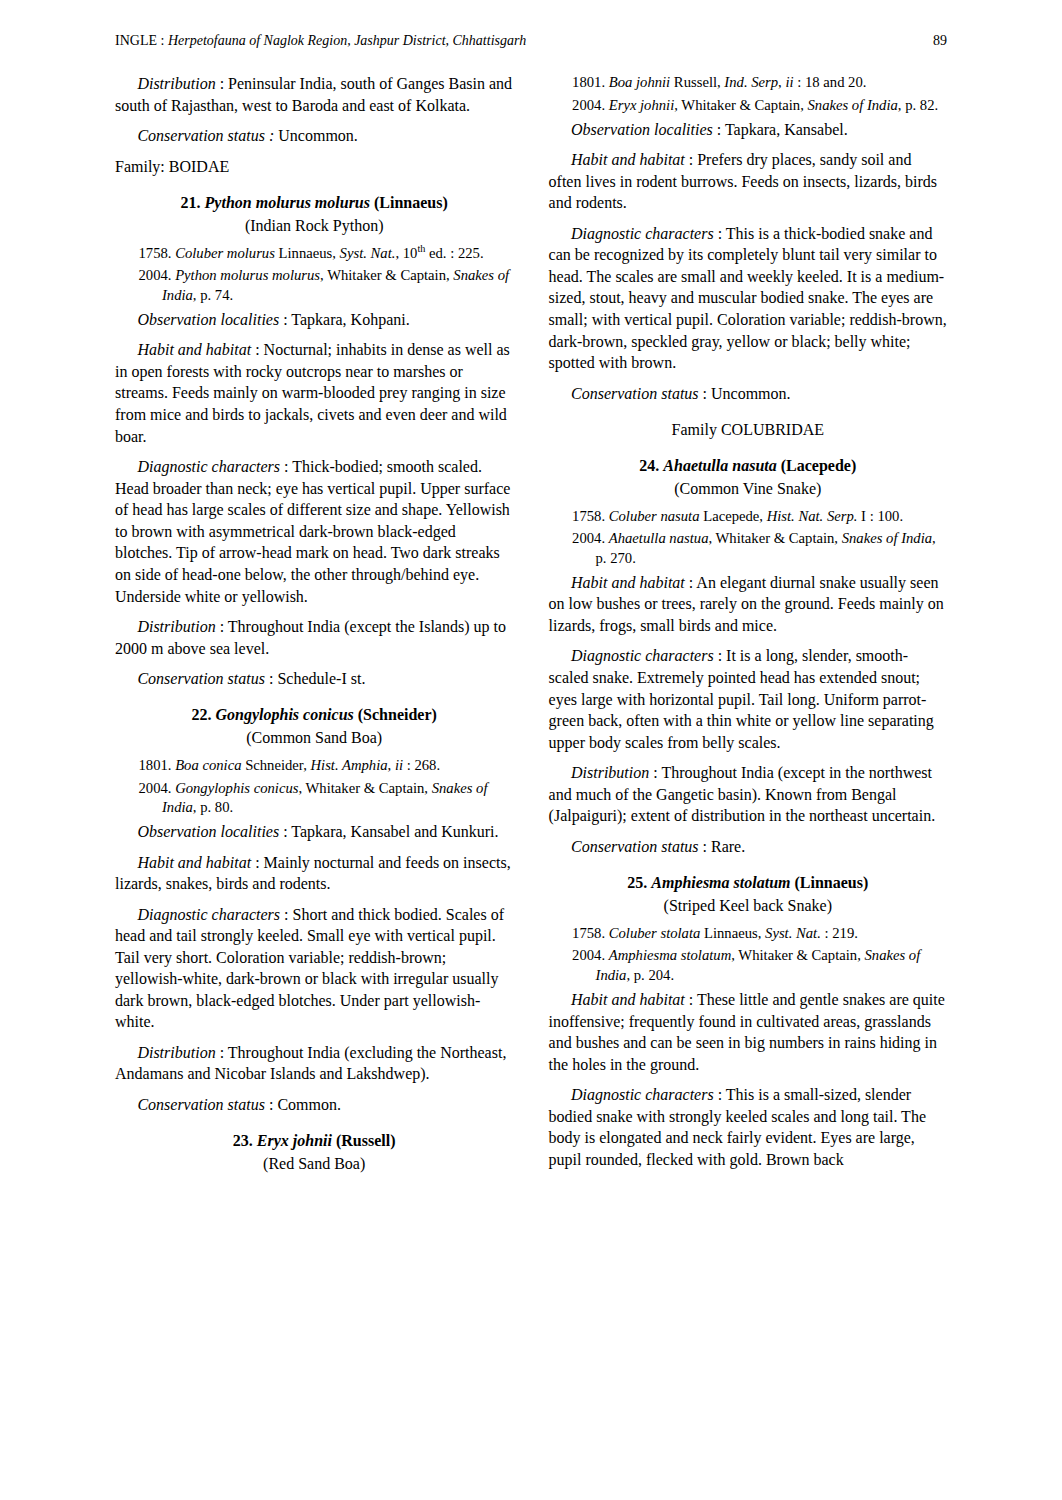INGLE : Herpetofauna of Naglok Region, Jashpur District, Chhattisgarh
89
Distribution : Peninsular India, south of Ganges Basin and south of Rajasthan, west to Baroda and east of Kolkata.
Conservation status : Uncommon.
Family: BOIDAE
21. Python molurus molurus (Linnaeus)
(Indian Rock Python)
1758. Coluber molurus Linnaeus, Syst. Nat., 10th ed. : 225.
2004. Python molurus molurus, Whitaker & Captain, Snakes of India, p. 74.
Observation localities : Tapkara, Kohpani.
Habit and habitat : Nocturnal; inhabits in dense as well as in open forests with rocky outcrops near to marshes or streams. Feeds mainly on warm-blooded prey ranging in size from mice and birds to jackals, civets and even deer and wild boar.
Diagnostic characters : Thick-bodied; smooth scaled. Head broader than neck; eye has vertical pupil. Upper surface of head has large scales of different size and shape. Yellowish to brown with asymmetrical dark-brown black-edged blotches. Tip of arrow-head mark on head. Two dark streaks on side of head-one below, the other through/behind eye. Underside white or yellowish.
Distribution : Throughout India (except the Islands) up to 2000 m above sea level.
Conservation status : Schedule-I st.
22. Gongylophis conicus (Schneider)
(Common Sand Boa)
1801. Boa conica Schneider, Hist. Amphia, ii : 268.
2004. Gongylophis conicus, Whitaker & Captain, Snakes of India, p. 80.
Observation localities : Tapkara, Kansabel and Kunkuri.
Habit and habitat : Mainly nocturnal and feeds on insects, lizards, snakes, birds and rodents.
Diagnostic characters : Short and thick bodied. Scales of head and tail strongly keeled. Small eye with vertical pupil. Tail very short. Coloration variable; reddish-brown; yellowish-white, dark-brown or black with irregular usually dark brown, black-edged blotches. Under part yellowish-white.
Distribution : Throughout India (excluding the Northeast, Andamans and Nicobar Islands and Lakshdwep).
Conservation status : Common.
23. Eryx johnii (Russell)
(Red Sand Boa)
1801. Boa johnii Russell, Ind. Serp, ii : 18 and 20.
2004. Eryx johnii, Whitaker & Captain, Snakes of India, p. 82.
Observation localities : Tapkara, Kansabel.
Habit and habitat : Prefers dry places, sandy soil and often lives in rodent burrows. Feeds on insects, lizards, birds and rodents.
Diagnostic characters : This is a thick-bodied snake and can be recognized by its completely blunt tail very similar to head. The scales are small and weekly keeled. It is a medium-sized, stout, heavy and muscular bodied snake. The eyes are small; with vertical pupil. Coloration variable; reddish-brown, dark-brown, speckled gray, yellow or black; belly white; spotted with brown.
Conservation status : Uncommon.
Family COLUBRIDAE
24. Ahaetulla nasuta (Lacepede)
(Common Vine Snake)
1758. Coluber nasuta Lacepede, Hist. Nat. Serp. I : 100.
2004. Ahaetulla nastua, Whitaker & Captain, Snakes of India, p. 270.
Habit and habitat : An elegant diurnal snake usually seen on low bushes or trees, rarely on the ground. Feeds mainly on lizards, frogs, small birds and mice.
Diagnostic characters : It is a long, slender, smooth-scaled snake. Extremely pointed head has extended snout; eyes large with horizontal pupil. Tail long. Uniform parrot-green back, often with a thin white or yellow line separating upper body scales from belly scales.
Distribution : Throughout India (except in the northwest and much of the Gangetic basin). Known from Bengal (Jalpaiguri); extent of distribution in the northeast uncertain.
Conservation status : Rare.
25. Amphiesma stolatum (Linnaeus)
(Striped Keel back Snake)
1758. Coluber stolata Linnaeus, Syst. Nat. : 219.
2004. Amphiesma stolatum, Whitaker & Captain, Snakes of India, p. 204.
Habit and habitat : These little and gentle snakes are quite inoffensive; frequently found in cultivated areas, grasslands and bushes and can be seen in big numbers in rains hiding in the holes in the ground.
Diagnostic characters : This is a small-sized, slender bodied snake with strongly keeled scales and long tail. The body is elongated and neck fairly evident. Eyes are large, pupil rounded, flecked with gold. Brown back